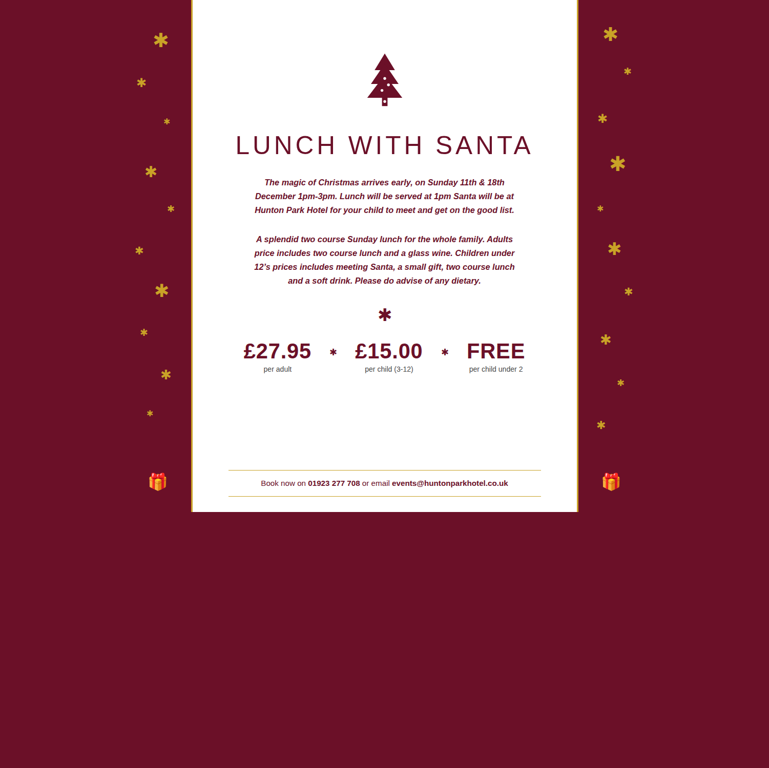✱ ✱ ✱ ✱ ✱ ✱ ✱ ✱ ✱ ✱ 🎁
✱ ✱ ✱ ✱ ✱ ✱ ✱ ✱ ✱ ✱ 🎁
Lunch with Santa
The magic of Christmas arrives early, on Sunday 11th & 18th December 1pm-3pm. Lunch will be served at 1pm Santa will be at Hunton Park Hotel for your child to meet and get on the good list.
A splendid two course Sunday lunch for the whole family. Adults price includes two course lunch and a glass wine. Children under 12’s prices includes meeting Santa, a small gift, two course lunch and a soft drink. Please do advise of any dietary.
✱
£27.95 per adult
✱
£15.00 per child (3-12)
✱
FREE per child under 2
Book now on 01923 277 708 or email events@huntonparkhotel.co.uk